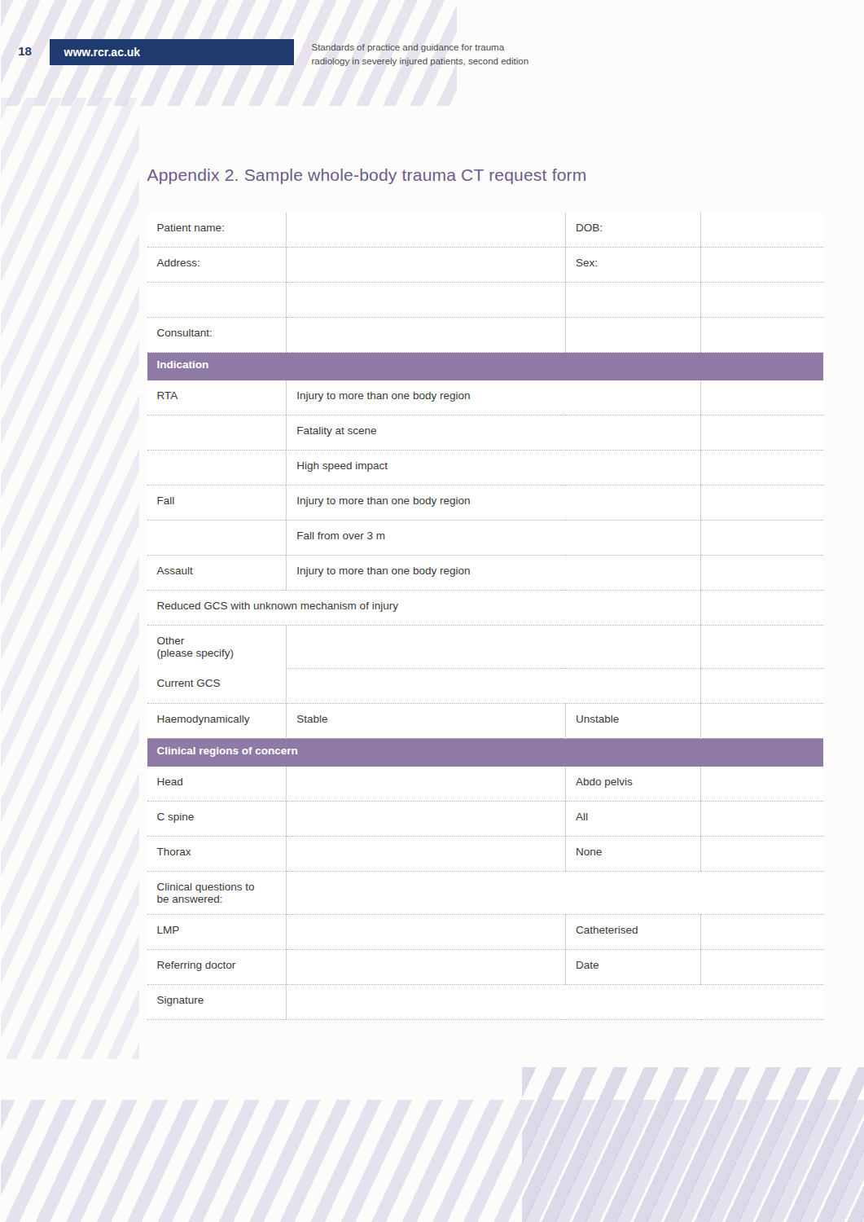18
www.rcr.ac.uk
Standards of practice and guidance for trauma
radiology in severely injured patients, second edition
Appendix 2. Sample whole-body trauma CT request form
| Patient name: | | DOB: | |
| Address: | | Sex: | |
| Consultant: | | | |
| Indication |
| RTA | Injury to more than one body region | |
| | Fatality at scene | |
| | High speed impact | |
| Fall | Injury to more than one body region | |
| | Fall from over 3 m | |
| Assault | Injury to more than one body region | |
| Reduced GCS with unknown mechanism of injury | |
| Other (please specify) | | |
| Current GCS | | |
| Haemodynamically | Stable | Unstable | |
| Clinical regions of concern |
| Head | | Abdo pelvis | |
| C spine | | All | |
| Thorax | | None | |
| Clinical questions to be answered: | |
| LMP | | Catheterised | |
| Referring doctor | | Date | |
| Signature | |